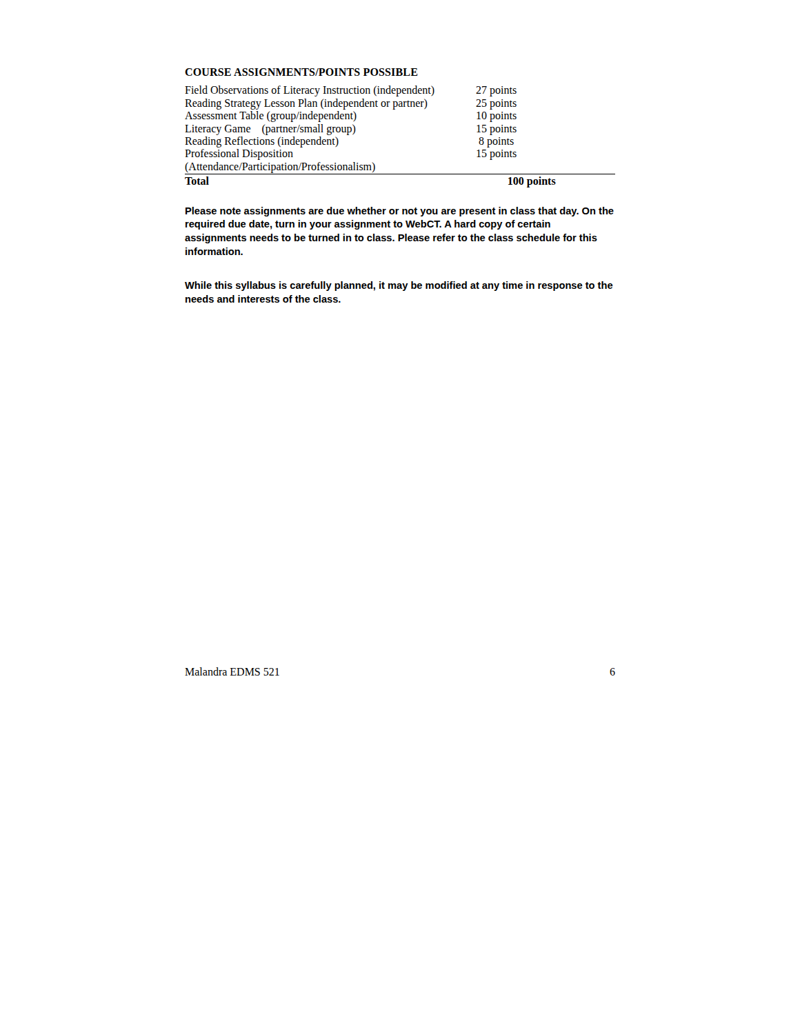COURSE ASSIGNMENTS/POINTS POSSIBLE
| Field Observations of Literacy Instruction (independent) | 27 points |
| Reading Strategy Lesson Plan (independent or partner) | 25 points |
| Assessment Table (group/independent) | 10 points |
| Literacy Game (partner/small group) | 15 points |
| Reading Reflections (independent) | 8 points |
| Professional Disposition (Attendance/Participation/Professionalism) | 15 points |
| Total | 100 points |
Please note assignments are due whether or not you are present in class that day. On the required due date, turn in your assignment to WebCT. A hard copy of certain assignments needs to be turned in to class. Please refer to the class schedule for this information.
While this syllabus is carefully planned, it may be modified at any time in response to the needs and interests of the class.
Malandra EDMS 521
6